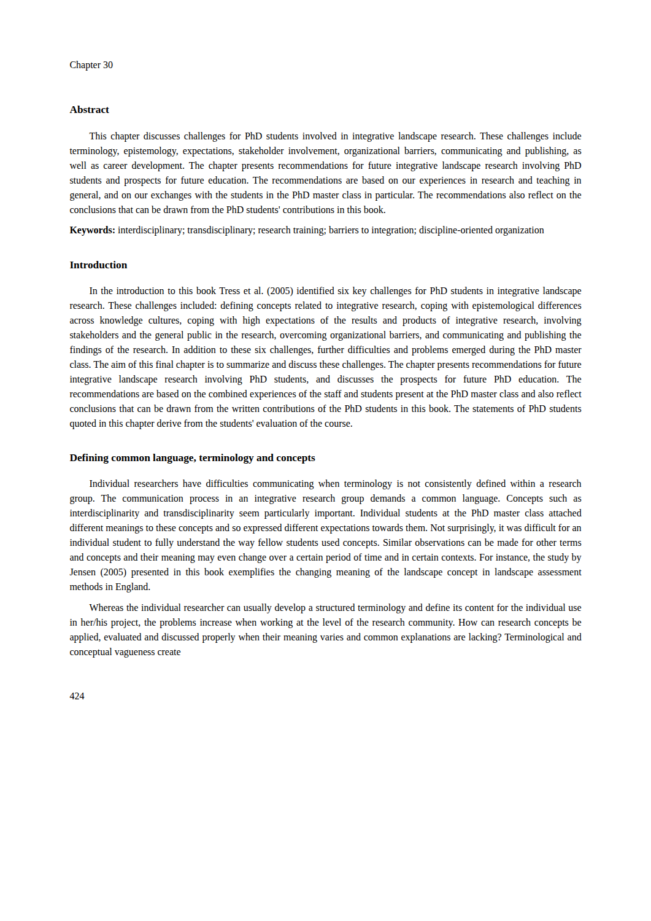Chapter 30
Abstract
This chapter discusses challenges for PhD students involved in integrative landscape research. These challenges include terminology, epistemology, expectations, stakeholder involvement, organizational barriers, communicating and publishing, as well as career development. The chapter presents recommendations for future integrative landscape research involving PhD students and prospects for future education. The recommendations are based on our experiences in research and teaching in general, and on our exchanges with the students in the PhD master class in particular. The recommendations also reflect on the conclusions that can be drawn from the PhD students' contributions in this book.
Keywords: interdisciplinary; transdisciplinary; research training; barriers to integration; discipline-oriented organization
Introduction
In the introduction to this book Tress et al. (2005) identified six key challenges for PhD students in integrative landscape research. These challenges included: defining concepts related to integrative research, coping with epistemological differences across knowledge cultures, coping with high expectations of the results and products of integrative research, involving stakeholders and the general public in the research, overcoming organizational barriers, and communicating and publishing the findings of the research. In addition to these six challenges, further difficulties and problems emerged during the PhD master class. The aim of this final chapter is to summarize and discuss these challenges. The chapter presents recommendations for future integrative landscape research involving PhD students, and discusses the prospects for future PhD education. The recommendations are based on the combined experiences of the staff and students present at the PhD master class and also reflect conclusions that can be drawn from the written contributions of the PhD students in this book. The statements of PhD students quoted in this chapter derive from the students' evaluation of the course.
Defining common language, terminology and concepts
Individual researchers have difficulties communicating when terminology is not consistently defined within a research group. The communication process in an integrative research group demands a common language. Concepts such as interdisciplinarity and transdisciplinarity seem particularly important. Individual students at the PhD master class attached different meanings to these concepts and so expressed different expectations towards them. Not surprisingly, it was difficult for an individual student to fully understand the way fellow students used concepts. Similar observations can be made for other terms and concepts and their meaning may even change over a certain period of time and in certain contexts. For instance, the study by Jensen (2005) presented in this book exemplifies the changing meaning of the landscape concept in landscape assessment methods in England.
Whereas the individual researcher can usually develop a structured terminology and define its content for the individual use in her/his project, the problems increase when working at the level of the research community. How can research concepts be applied, evaluated and discussed properly when their meaning varies and common explanations are lacking? Terminological and conceptual vagueness create
424